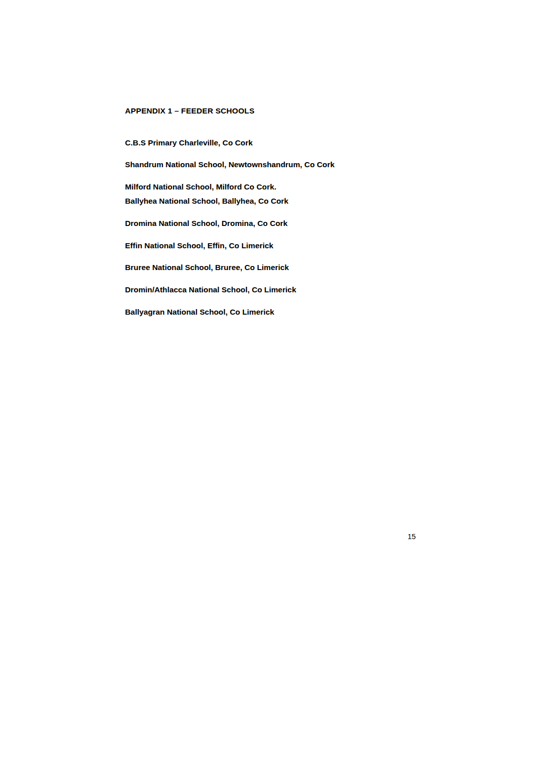APPENDIX 1 – FEEDER SCHOOLS
C.B.S Primary Charleville, Co Cork
Shandrum National School, Newtownshandrum, Co Cork
Milford National School, Milford Co Cork.
Ballyhea National School, Ballyhea, Co Cork
Dromina National School, Dromina, Co Cork
Effin National School, Effin, Co Limerick
Bruree National School, Bruree, Co Limerick
Dromin/Athlacca National School, Co Limerick
Ballyagran National School, Co Limerick
15